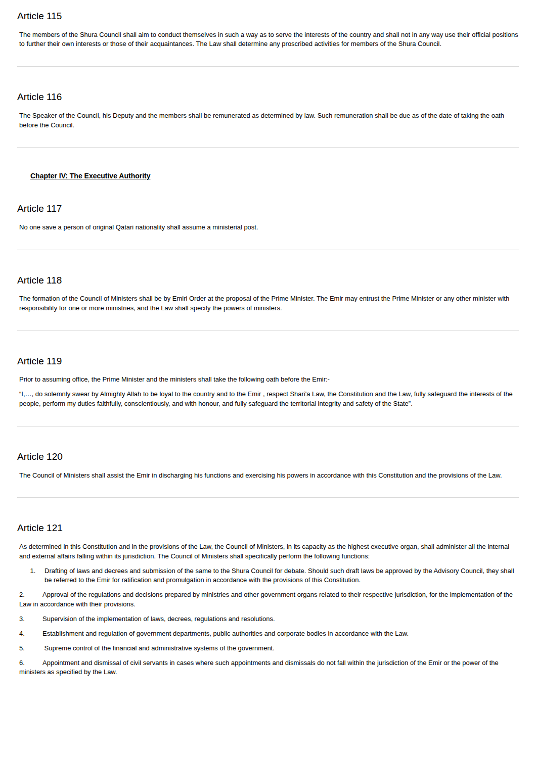Article 115
The members of the Shura Council shall aim to conduct themselves in such a way as to serve the interests of the country and shall not in any way use their official positions to further their own interests or those of their acquaintances. The Law shall determine any proscribed activities for members of the Shura Council.
Article 116
The Speaker of the Council, his Deputy and the members shall be remunerated as determined by law. Such remuneration shall be due as of the date of taking the oath before the Council.
Chapter IV: The Executive Authority
Article 117
No one save a person of original Qatari nationality shall assume a ministerial post.
Article 118
The formation of the Council of Ministers shall be by Emiri Order at the proposal of the Prime Minister. The Emir may entrust the Prime Minister or any other minister with responsibility for one or more ministries, and the Law shall specify the powers of ministers.
Article 119
Prior to assuming office, the Prime Minister and the ministers shall take the following oath before the Emir:-
“I,…, do solemnly swear by Almighty Allah to be loyal to the country and to the Emir , respect Shari'a Law, the Constitution and the Law, fully safeguard the interests of the people, perform my duties faithfully, conscientiously, and with honour, and fully safeguard the territorial integrity and safety of the State”.
Article 120
The Council of Ministers shall assist the Emir in discharging his functions and exercising his powers in accordance with this Constitution and the provisions of the Law.
Article 121
As determined in this Constitution and in the provisions of the Law, the Council of Ministers, in its capacity as the highest executive organ, shall administer all the internal and external affairs falling within its jurisdiction. The Council of Ministers shall specifically perform the following functions:
Drafting of laws and decrees and submission of the same to the Shura Council for debate. Should such draft laws be approved by the Advisory Council, they shall be referred to the Emir for ratification and promulgation in accordance with the provisions of this Constitution.
2. Approval of the regulations and decisions prepared by ministries and other government organs related to their respective jurisdiction, for the implementation of the Law in accordance with their provisions.
3. Supervision of the implementation of laws, decrees, regulations and resolutions.
4. Establishment and regulation of government departments, public authorities and corporate bodies in accordance with the Law.
5. Supreme control of the financial and administrative systems of the government.
6. Appointment and dismissal of civil servants in cases where such appointments and dismissals do not fall within the jurisdiction of the Emir or the power of the ministers as specified by the Law.